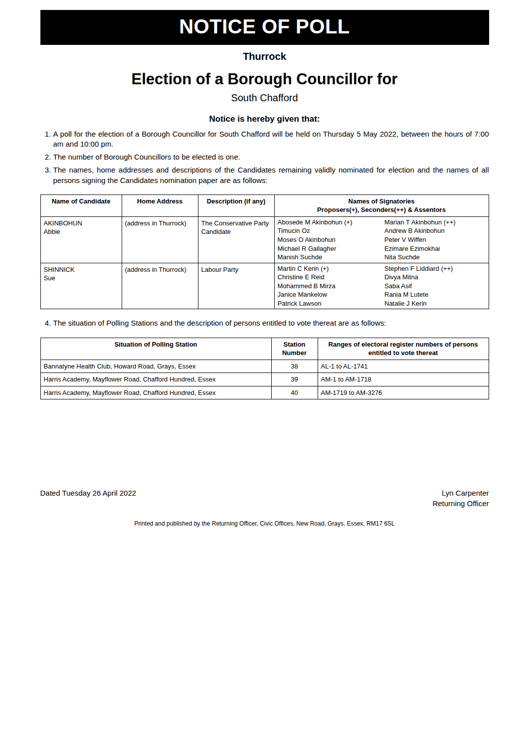NOTICE OF POLL
Thurrock
Election of a Borough Councillor for
South Chafford
Notice is hereby given that:
A poll for the election of a Borough Councillor for South Chafford will be held on Thursday 5 May 2022, between the hours of 7:00 am and 10:00 pm.
The number of Borough Councillors to be elected is one.
The names, home addresses and descriptions of the Candidates remaining validly nominated for election and the names of all persons signing the Candidates nomination paper are as follows:
| Name of Candidate | Home Address | Description (if any) | Names of Signatories Proposers(+), Seconders(++) & Assentors |
| --- | --- | --- | --- |
| AKINBOHUN Abbie | (address in Thurrock) | The Conservative Party Candidate | / Abosede M Akinbohun (+) Timucin Oz Moses O Akinbohun Michael R Gallagher Manish Suchde / Marian T Akinbohun (++) Andrew B Akinbohun Peter V Wiffen Ezimare Ezimokhai Nita Suchde / |
| SHINNICK Sue | (address in Thurrock) | Labour Party | / Martin C Kerin (+) Christine E Reid Mohammed B Mirza Janice Mankelow Patrick Lawson / Stephen F Liddiard (++) Divya Mitna Saba Asif Rania M Lutete Natalie J Kerin / |
The situation of Polling Stations and the description of persons entitled to vote thereat are as follows:
| Situation of Polling Station | Station Number | Ranges of electoral register numbers of persons entitled to vote thereat |
| --- | --- | --- |
| Bannatyne Health Club, Howard Road, Grays, Essex | 38 | AL-1 to AL-1741 |
| Harris Academy, Mayflower Road, Chafford Hundred, Essex | 39 | AM-1 to AM-1718 |
| Harris Academy, Mayflower Road, Chafford Hundred, Essex | 40 | AM-1719 to AM-3276 |
Dated Tuesday 26 April 2022
Lyn Carpenter
Returning Officer
Printed and published by the Returning Officer, Civic Offices, New Road, Grays, Essex, RM17 6SL